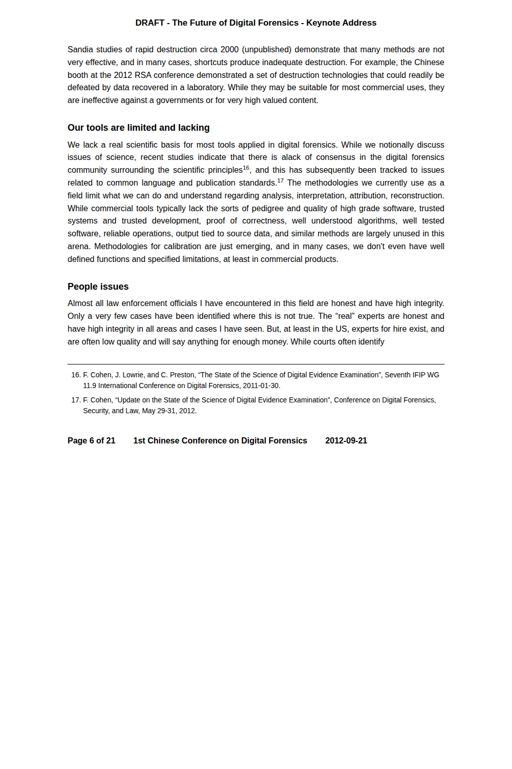DRAFT - The Future of Digital Forensics - Keynote Address
Sandia studies of rapid destruction circa 2000 (unpublished) demonstrate that many methods are not very effective, and in many cases, shortcuts produce inadequate destruction. For example, the Chinese booth at the 2012 RSA conference demonstrated a set of destruction technologies that could readily be defeated by data recovered in a laboratory. While they may be suitable for most commercial uses, they are ineffective against a governments or for very high valued content.
Our tools are limited and lacking
We lack a real scientific basis for most tools applied in digital forensics. While we notionally discuss issues of science, recent studies indicate that there is alack of consensus in the digital forensics community surrounding the scientific principles16, and this has subsequently been tracked to issues related to common language and publication standards.17 The methodologies we currently use as a field limit what we can do and understand regarding analysis, interpretation, attribution, reconstruction. While commercial tools typically lack the sorts of pedigree and quality of high grade software, trusted systems and trusted development, proof of correctness, well understood algorithms, well tested software, reliable operations, output tied to source data, and similar methods are largely unused in this arena. Methodologies for calibration are just emerging, and in many cases, we don't even have well defined functions and specified limitations, at least in commercial products.
People issues
Almost all law enforcement officials I have encountered in this field are honest and have high integrity. Only a very few cases have been identified where this is not true. The “real” experts are honest and have high integrity in all areas and cases I have seen. But, at least in the US, experts for hire exist, and are often low quality and will say anything for enough money. While courts often identify
F. Cohen, J. Lowrie, and C. Preston, “The State of the Science of Digital Evidence Examination”, Seventh IFIP WG 11.9 International Conference on Digital Forensics, 2011-01-30.
F. Cohen, “Update on the State of the Science of Digital Evidence Examination”, Conference on Digital Forensics, Security, and Law, May 29-31, 2012.
Page 6 of 211st Chinese Conference on Digital Forensics 2012-09-21